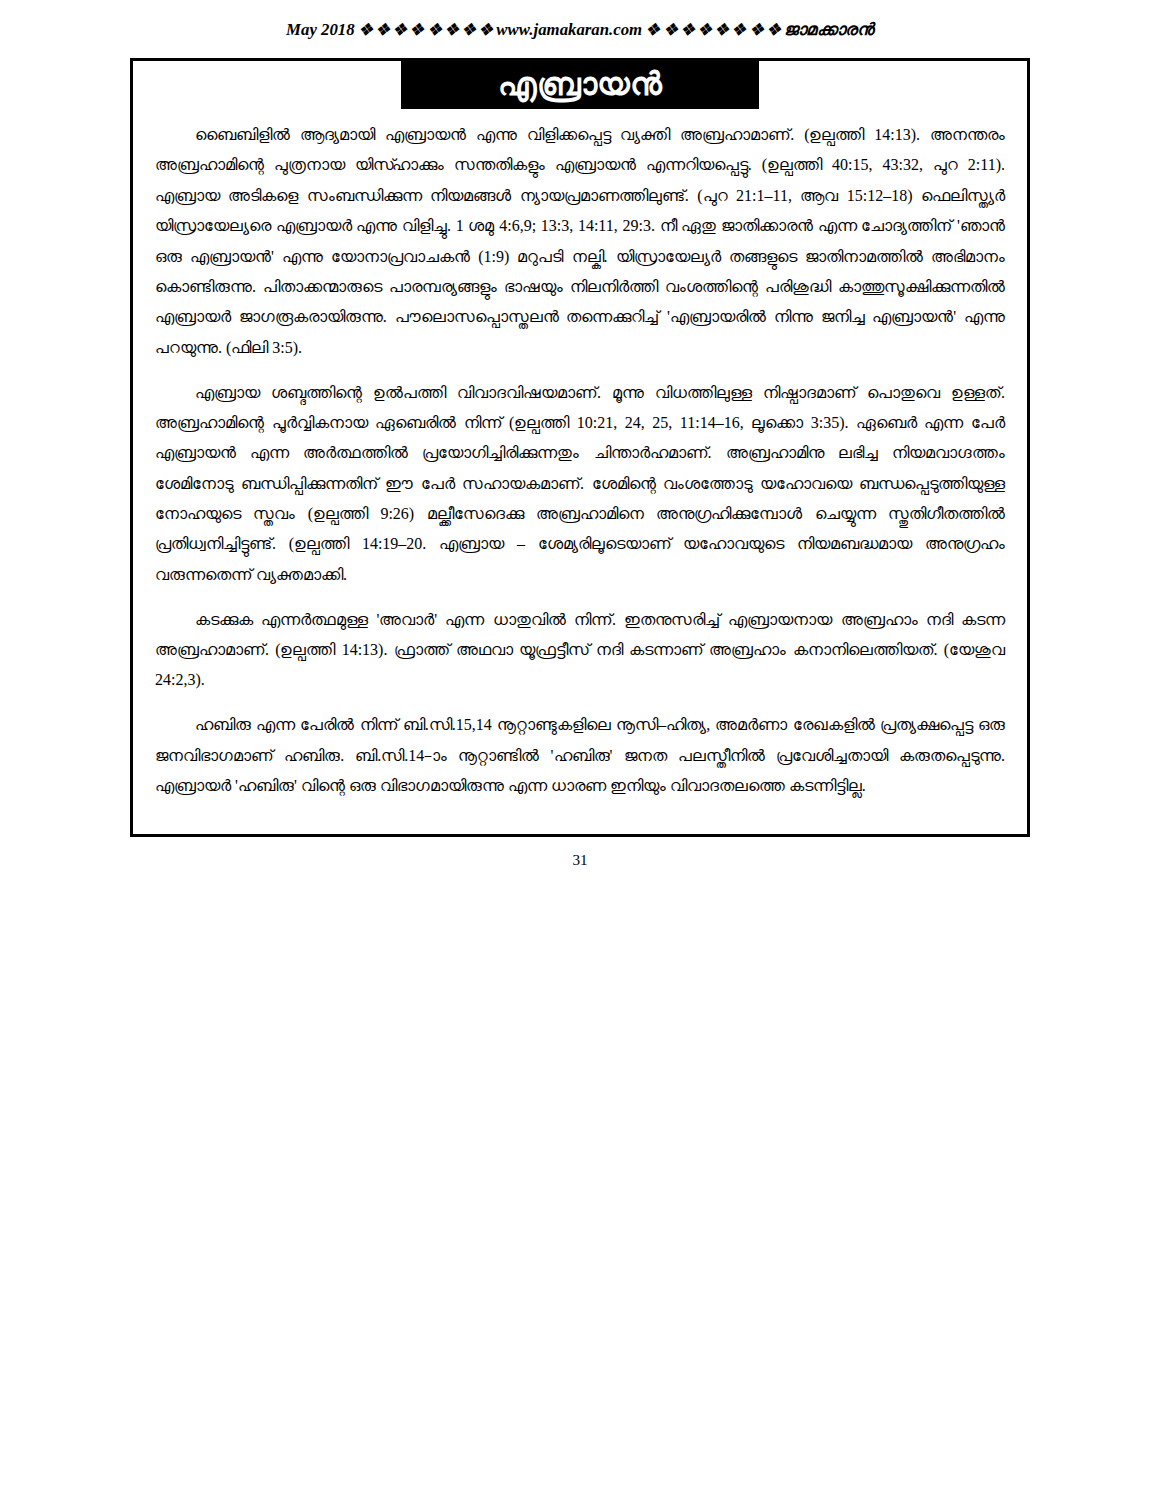May 2018 ❖ ❖ ❖ ❖ ❖ ❖ ❖ ❖ www.jamakaran.com ❖ ❖ ❖ ❖ ❖ ❖ ❖ ❖ ജാമക്കാരൻ
എബ്രായൻ
ബൈബിളിൽ ആദ്യമായി എബ്രായൻ എന്നു വിളിക്കപ്പെട്ട വ്യക്തി അബ്രഹാമാണ്. (ഉല്പത്തി 14:13). അനന്തരം അബ്രഹാമിന്റെ പുത്രനായ യിസ്ഹാക്കും സന്തതികളും എബ്രായൻ എന്നറിയപ്പെട്ടു. (ഉല്പത്തി 40:15, 43:32, പുറ 2:11). എബ്രായ അടികളെ സംബന്ധിക്കുന്ന നിയമങ്ങൾ ന്യായപ്രമാണത്തിലുണ്ട്. (പുറ 21:1–11, ആവ 15:12–18) ഫെലിസ്ത്യർ യിസ്രായേല്യരെ എബ്രായർ എന്നു വിളിച്ചു. 1 ശമു 4:6,9; 13:3, 14:11, 29:3. നീ ഏതു ജാതിക്കാരൻ എന്ന ചോദ്യത്തിന് 'ഞാൻ ഒരു എബ്രായൻ' എന്നു യോനാപ്രവാചകൻ (1:9) മറുപടി നല്കി. യിസ്രായേല്യർ തങ്ങളുടെ ജാതിനാമത്തിൽ അഭിമാനം കൊണ്ടിരുന്നു. പിതാക്കന്മാരുടെ പാരമ്പര്യങ്ങളും ഭാഷയും നിലനിർത്തി വംശത്തിന്റെ പരിശുദ്ധി കാത്തുസൂക്ഷിക്കുന്നതിൽ എബ്രായർ ജാഗരൂകരായിരുന്നു. പൗലൊസപ്പൊസ്തലൻ തന്നെക്കുറിച്ച് 'എബ്രായരിൽ നിന്നു ജനിച്ച എബ്രായൻ' എന്നു പറയുന്നു. (ഫിലി 3:5).
എബ്രായ ശബ്ദത്തിന്റെ ഉൽപത്തി വിവാദവിഷയമാണ്. മൂന്നു വിധത്തിലുള്ള നിഷ്പാദമാണ് പൊതുവെ ഉള്ളത്. അബ്രഹാമിന്റെ പൂർവ്വികനായ ഏബെരിൽ നിന്ന് (ഉല്പത്തി 10:21, 24, 25, 11:14–16, ലൂക്കൊ 3:35). ഏബെർ എന്ന പേർ എബ്രായൻ എന്ന അർത്ഥത്തിൽ പ്രയോഗിച്ചിരിക്കുന്നതും ചിന്താർഹമാണ്. അബ്രഹാമിനു ലഭിച്ച നിയമവാഗ്ദത്തം ശേമിനോടു ബന്ധിപ്പിക്കുന്നതിന് ഈ പേർ സഹായകമാണ്. ശേമിന്റെ വംശത്തോടു യഹോവയെ ബന്ധപ്പെടുത്തിയുള്ള നോഹയുടെ സ്തവം (ഉല്പത്തി 9:26) മല്ക്കീസേദെക്കു അബ്രഹാമിനെ അനുഗ്രഹിക്കുമ്പോൾ ചെയ്യുന്ന സ്തുതിഗീതത്തിൽ പ്രതിധ്വനിച്ചിട്ടുണ്ട്. (ഉല്പത്തി 14:19–20. എബ്രായ – ശേമ്യരിലൂടെയാണ് യഹോവയുടെ നിയമബദ്ധമായ അനുഗ്രഹം വരുന്നതെന്ന് വ്യക്തമാക്കി.
കടക്കുക എന്നർത്ഥമുള്ള 'അവാർ' എന്ന ധാതുവിൽ നിന്ന്. ഇതനുസരിച്ച് എബ്രായനായ അബ്രഹാം നദി കടന്ന അബ്രഹാമാണ്. (ഉല്പത്തി 14:13). ഫ്രാത്ത് അഥവാ യൂഫ്രട്ടീസ് നദി കടന്നാണ് അബ്രഹാം കനാനിലെത്തിയത്. (യേശുവ 24:2,3).
ഹബിരു എന്ന പേരിൽ നിന്ന് ബി.സി.15,14 നൂറ്റാണ്ടുകളിലെ നൂസി–ഹിത്യ, അമർണാ രേഖകളിൽ പ്രത്യക്ഷപ്പെട്ട ഒരു ജനവിഭാഗമാണ് ഹബിരു. ബി.സി.14–ാം നൂറ്റാണ്ടിൽ 'ഹബിരു' ജനത പലസ്തീനിൽ പ്രവേശിച്ചതായി കരുതപ്പെടുന്നു. എബ്രായർ 'ഹബിരു' വിന്റെ ഒരു വിഭാഗമായിരുന്നു എന്ന ധാരണ ഇനിയും വിവാദതലത്തെ കടന്നിട്ടില്ല.
31